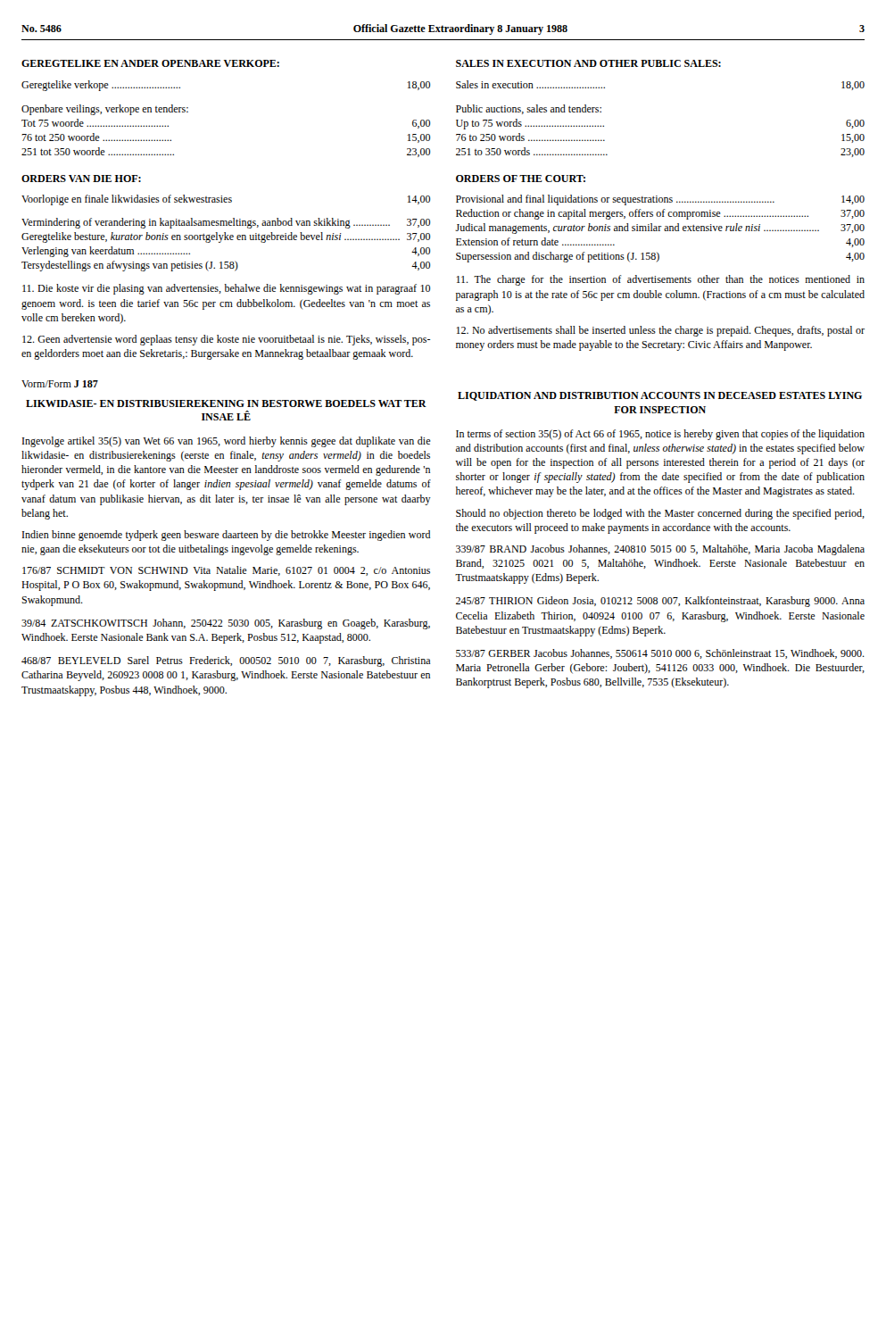No. 5486
Official Gazette Extraordinary 8 January 1988
3
Geregtelike en ander openbare verkope:
| Geregtelike verkope .......................... | 18,00 |
| Openbare veilings, verkope en tenders: |
| Tot 75 woorde ............................... | 6,00 |
| 76 tot 250 woorde .......................... | 15,00 |
| 251 tot 350 woorde ......................... | 23,00 |
Orders van die Hof:
| Voorlopige en finale likwidasies of sekwestrasies | 14,00 |
| Vermindering of verandering in kapitaalsamesmeltings, aanbod van skikking .............. | 37,00 |
| Geregtelike besture, kurator bonis en soortgelyke en uitgebreide bevel nisi ..................... | 37,00 |
| Verlenging van keerdatum .................... | 4,00 |
| Tersydestellings en afwysings van petisies (J. 158) | 4,00 |
11. Die koste vir die plasing van advertensies, behalwe die kennisgewings wat in paragraaf 10 genoem word. is teen die tarief van 56c per cm dubbelkolom. (Gedeeltes van 'n cm moet as volle cm bereken word).
12. Geen advertensie word geplaas tensy die koste nie vooruitbetaal is nie. Tjeks, wissels, pos- en geldorders moet aan die Sekretaris,: Burgersake en Mannekrag betaalbaar gemaak word.
Vorm/Form J 187
Likwidasie- en distribusierekening in bestorwe boedels wat ter insae lê
Ingevolge artikel 35(5) van Wet 66 van 1965, word hierby kennis gegee dat duplikate van die likwidasie- en distribusierekenings (eerste en finale, tensy anders vermeld) in die boedels hieronder vermeld, in die kantore van die Meester en landdroste soos vermeld en gedurende 'n tydperk van 21 dae (of korter of langer indien spesiaal vermeld) vanaf gemelde datums of vanaf datum van publikasie hiervan, as dit later is, ter insae lê van alle persone wat daarby belang het.
Indien binne genoemde tydperk geen besware daarteen by die betrokke Meester ingedien word nie, gaan die eksekuteurs oor tot die uitbetalings ingevolge gemelde rekenings.
176/87 SCHMIDT VON SCHWIND Vita Natalie Marie, 61027 01 0004 2, c/o Antonius Hospital, P O Box 60, Swakopmund, Swakopmund, Windhoek. Lorentz & Bone, PO Box 646, Swakopmund.
39/84 ZATSCHKOWITSCH Johann, 250422 5030 005, Karasburg en Goageb, Karasburg, Windhoek. Eerste Nasionale Bank van S.A. Beperk, Posbus 512, Kaapstad, 8000.
468/87 BEYLEVELD Sarel Petrus Frederick, 000502 5010 00 7, Karasburg, Christina Catharina Beyveld, 260923 0008 00 1, Karasburg, Windhoek. Eerste Nasionale Batebestuur en Trustmaatskappy, Posbus 448, Windhoek, 9000.
Sales in execution and other public sales:
| Sales in execution .......................... | 18,00 |
| Public auctions, sales and tenders: |
| Up to 75 words .............................. | 6,00 |
| 76 to 250 words ............................. | 15,00 |
| 251 to 350 words ............................ | 23,00 |
Orders of the Court:
| Provisional and final liquidations or sequestrations ..................................... | 14,00 |
| Reduction or change in capital mergers, offers of compromise ................................ | 37,00 |
| Judical managements, curator bonis and similar and extensive rule nisi ..................... | 37,00 |
| Extension of return date .................... | 4,00 |
| Supersession and discharge of petitions (J. 158) | 4,00 |
11. The charge for the insertion of advertisements other than the notices mentioned in paragraph 10 is at the rate of 56c per cm double column. (Fractions of a cm must be calculated as a cm).
12. No advertisements shall be inserted unless the charge is prepaid. Cheques, drafts, postal or money orders must be made payable to the Secretary: Civic Affairs and Manpower.
Liquidation and distribution accounts in deceased estates lying for inspection
In terms of section 35(5) of Act 66 of 1965, notice is hereby given that copies of the liquidation and distribution accounts (first and final, unless otherwise stated) in the estates specified below will be open for the inspection of all persons interested therein for a period of 21 days (or shorter or longer if specially stated) from the date specified or from the date of publication hereof, whichever may be the later, and at the offices of the Master and Magistrates as stated.
Should no objection thereto be lodged with the Master concerned during the specified period, the executors will proceed to make payments in accordance with the accounts.
339/87 BRAND Jacobus Johannes, 240810 5015 00 5, Maltahöhe, Maria Jacoba Magdalena Brand, 321025 0021 00 5, Maltahöhe, Windhoek. Eerste Nasionale Batebestuur en Trustmaatskappy (Edms) Beperk.
245/87 THIRION Gideon Josia, 010212 5008 007, Kalkfonteinstraat, Karasburg 9000. Anna Cecelia Elizabeth Thirion, 040924 0100 07 6, Karasburg, Windhoek. Eerste Nasionale Batebestuur en Trustmaatskappy (Edms) Beperk.
533/87 GERBER Jacobus Johannes, 550614 5010 000 6, Schönleinstraat 15, Windhoek, 9000. Maria Petronella Gerber (Gebore: Joubert), 541126 0033 000, Windhoek. Die Bestuurder, Bankorptrust Beperk, Posbus 680, Bellville, 7535 (Eksekuteur).